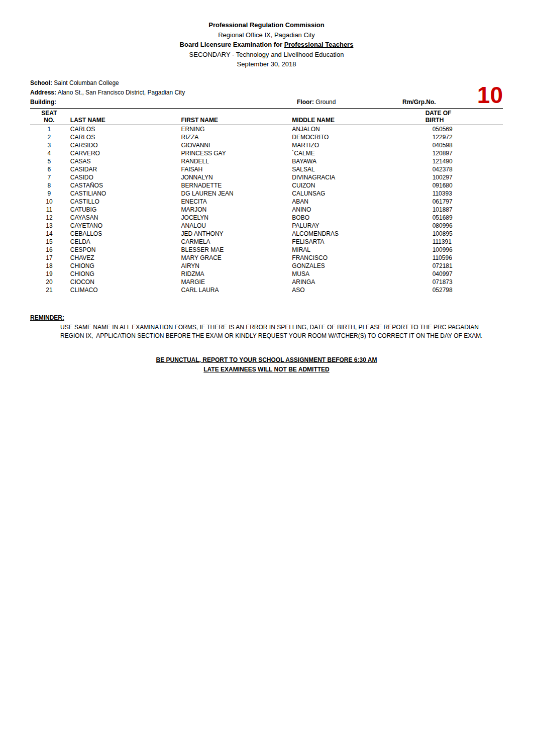Professional Regulation Commission
Regional Office IX, Pagadian City
Board Licensure Examination for Professional Teachers
SECONDARY - Technology and Livelihood Education
September 30, 2018
10
School: Saint Columban College
Address: Alano St., San Francisco District, Pagadian City
Building:
Floor: Ground
Rm/Grp.No.
| SEAT NO. | LAST NAME | FIRST NAME | MIDDLE NAME | DATE OF BIRTH |
| --- | --- | --- | --- | --- |
| 1 | CARLOS | ERNING | ANJALON | 050569 |
| 2 | CARLOS | RIZZA | DEMOCRITO | 122972 |
| 3 | CARSIDO | GIOVANNI | MARTIZO | 040598 |
| 4 | CARVERO | PRINCESS GAY | `CALME | 120897 |
| 5 | CASAS | RANDELL | BAYAWA | 121490 |
| 6 | CASIDAR | FAISAH | SALSAL | 042378 |
| 7 | CASIDO | JONNALYN | DIVINAGRACIA | 100297 |
| 8 | CASTAÑOS | BERNADETTE | CUIZON | 091680 |
| 9 | CASTILIANO | DG LAUREN JEAN | CALUNSAG | 110393 |
| 10 | CASTILLO | ENECITA | ABAN | 061797 |
| 11 | CATUBIG | MARJON | ANINO | 101887 |
| 12 | CAYASAN | JOCELYN | BOBO | 051689 |
| 13 | CAYETANO | ANALOU | PALURAY | 080996 |
| 14 | CEBALLOS | JED ANTHONY | ALCOMENDRAS | 100895 |
| 15 | CELDA | CARMELA | FELISARTA | 111391 |
| 16 | CESPON | BLESSER MAE | MIRAL | 100996 |
| 17 | CHAVEZ | MARY GRACE | FRANCISCO | 110596 |
| 18 | CHIONG | AIRYN | GONZALES | 072181 |
| 19 | CHIONG | RIDZMA | MUSA | 040997 |
| 20 | CIOCON | MARGIE | ARINGA | 071873 |
| 21 | CLIMACO | CARL LAURA | ASO | 052798 |
REMINDER:
USE SAME NAME IN ALL EXAMINATION FORMS, IF THERE IS AN ERROR IN SPELLING, DATE OF BIRTH, PLEASE REPORT TO THE PRC PAGADIAN REGION IX, APPLICATION SECTION BEFORE THE EXAM OR KINDLY REQUEST YOUR ROOM WATCHER(S) TO CORRECT IT ON THE DAY OF EXAM.
BE PUNCTUAL, REPORT TO YOUR SCHOOL ASSIGNMENT BEFORE 6:30 AM
LATE EXAMINEES WILL NOT BE ADMITTED